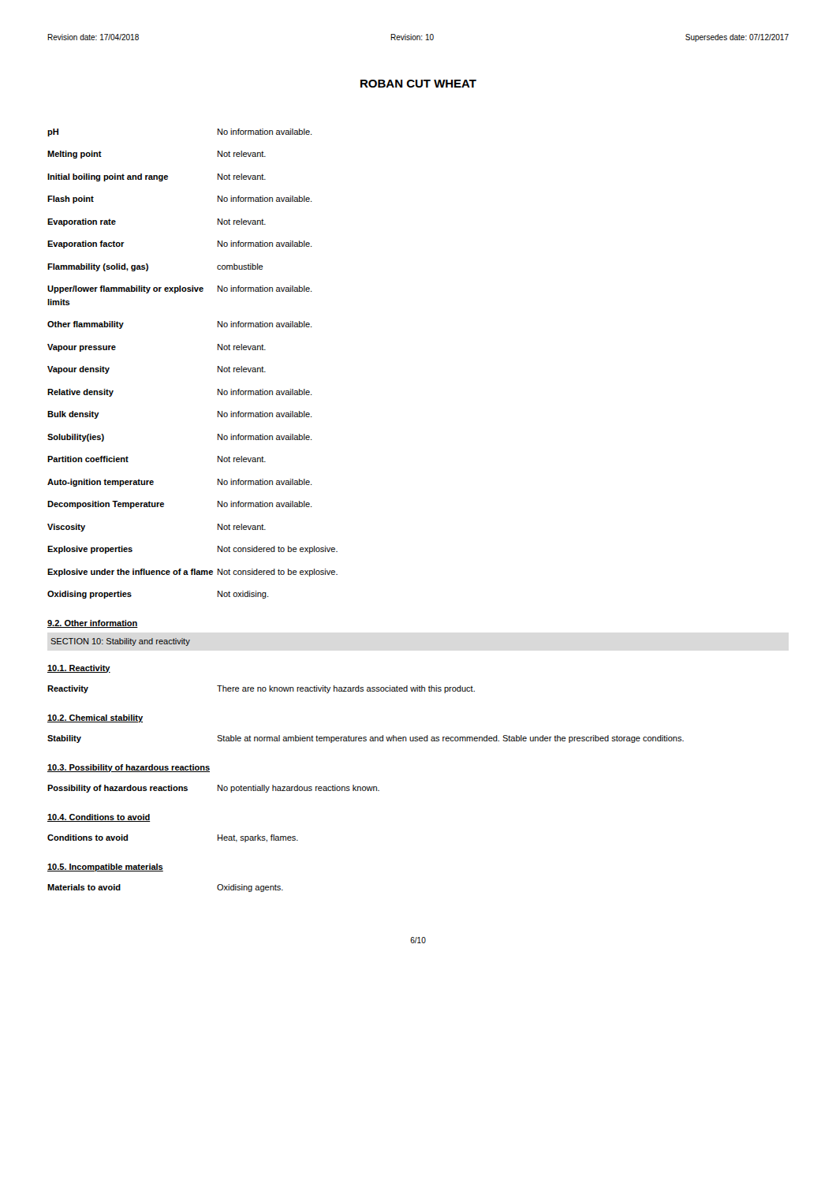Revision date: 17/04/2018 Revision: 10 Supersedes date: 07/12/2017
ROBAN CUT WHEAT
| pH | No information available. |
| Melting point | Not relevant. |
| Initial boiling point and range | Not relevant. |
| Flash point | No information available. |
| Evaporation rate | Not relevant. |
| Evaporation factor | No information available. |
| Flammability (solid, gas) | combustible |
| Upper/lower flammability or explosive limits | No information available. |
| Other flammability | No information available. |
| Vapour pressure | Not relevant. |
| Vapour density | Not relevant. |
| Relative density | No information available. |
| Bulk density | No information available. |
| Solubility(ies) | No information available. |
| Partition coefficient | Not relevant. |
| Auto-ignition temperature | No information available. |
| Decomposition Temperature | No information available. |
| Viscosity | Not relevant. |
| Explosive properties | Not considered to be explosive. |
| Explosive under the influence of a flame | Not considered to be explosive. |
| Oxidising properties | Not oxidising. |
9.2. Other information
SECTION 10: Stability and reactivity
10.1. Reactivity
| Reactivity | There are no known reactivity hazards associated with this product. |
10.2. Chemical stability
| Stability | Stable at normal ambient temperatures and when used as recommended. Stable under the prescribed storage conditions. |
10.3. Possibility of hazardous reactions
| Possibility of hazardous reactions | No potentially hazardous reactions known. |
10.4. Conditions to avoid
| Conditions to avoid | Heat, sparks, flames. |
10.5. Incompatible materials
| Materials to avoid | Oxidising agents. |
6/10